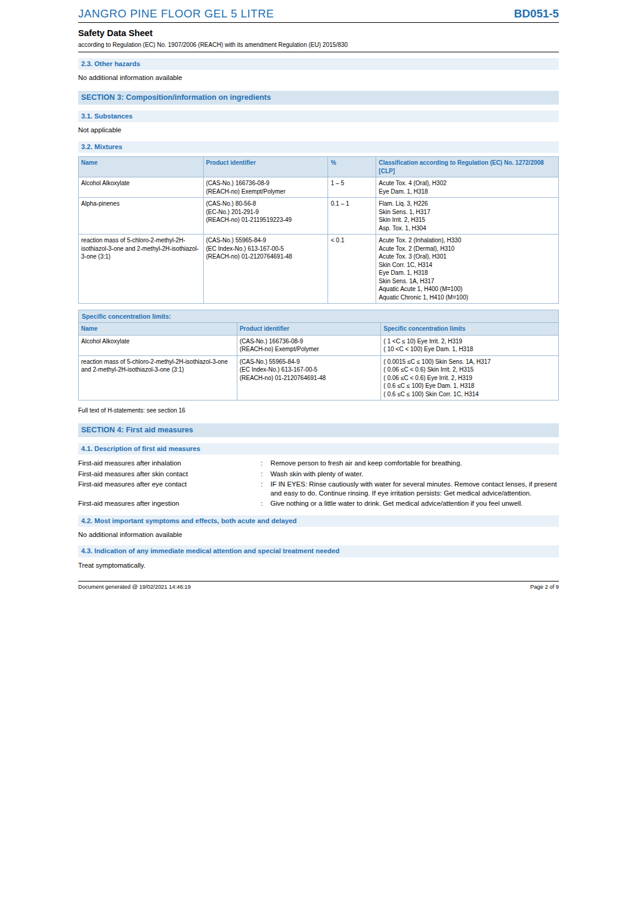JANGRO PINE FLOOR GEL 5 LITRE
BD051-5
Safety Data Sheet
according to Regulation (EC) No. 1907/2006 (REACH) with its amendment Regulation (EU) 2015/830
2.3. Other hazards
No additional information available
SECTION 3: Composition/information on ingredients
3.1. Substances
Not applicable
3.2. Mixtures
| Name | Product identifier | % | Classification according to Regulation (EC) No. 1272/2008 [CLP] |
| --- | --- | --- | --- |
| Alcohol Alkoxylate | (CAS-No.) 166736-08-9 (REACH-no) Exempt/Polymer | 1 – 5 | Acute Tox. 4 (Oral), H302 Eye Dam. 1, H318 |
| Alpha-pinenes | (CAS-No.) 80-56-8 (EC-No.) 201-291-9 (REACH-no) 01-2119519223-49 | 0.1 – 1 | Flam. Liq. 3, H226 Skin Sens. 1, H317 Skin Irrit. 2, H315 Asp. Tox. 1, H304 |
| reaction mass of 5-chloro-2-methyl-2H-isothiazol-3-one and 2-methyl-2H-isothiazol-3-one (3:1) | (CAS-No.) 55965-84-9 (EC Index-No.) 613-167-00-5 (REACH-no) 01-2120764691-48 | < 0.1 | Acute Tox. 2 (Inhalation), H330 Acute Tox. 2 (Dermal), H310 Acute Tox. 3 (Oral), H301 Skin Corr. 1C, H314 Eye Dam. 1, H318 Skin Sens. 1A, H317 Aquatic Acute 1, H400 (M=100) Aquatic Chronic 1, H410 (M=100) |
Specific concentration limits:
| Name | Product identifier | Specific concentration limits |
| --- | --- | --- |
| Alcohol Alkoxylate | (CAS-No.) 166736-08-9 (REACH-no) Exempt/Polymer | ( 1 <C ≤ 10) Eye Irrit. 2, H319 ( 10 <C < 100) Eye Dam. 1, H318 |
| reaction mass of 5-chloro-2-methyl-2H-isothiazol-3-one and 2-methyl-2H-isothiazol-3-one (3:1) | (CAS-No.) 55965-84-9 (EC Index-No.) 613-167-00-5 (REACH-no) 01-2120764691-48 | ( 0.0015 ≤C ≤ 100) Skin Sens. 1A, H317 ( 0.06 ≤C < 0.6) Skin Irrit. 2, H315 ( 0.06 ≤C < 0.6) Eye Irrit. 2, H319 ( 0.6 ≤C ≤ 100) Eye Dam. 1, H318 ( 0.6 ≤C ≤ 100) Skin Corr. 1C, H314 |
Full text of H-statements: see section 16
SECTION 4: First aid measures
4.1. Description of first aid measures
| First-aid measures after inhalation | : | Remove person to fresh air and keep comfortable for breathing. |
| First-aid measures after skin contact | : | Wash skin with plenty of water. |
| First-aid measures after eye contact | : | IF IN EYES: Rinse cautiously with water for several minutes. Remove contact lenses, if present and easy to do. Continue rinsing. If eye irritation persists: Get medical advice/attention. |
| First-aid measures after ingestion | : | Give nothing or a little water to drink. Get medical advice/attention if you feel unwell. |
4.2. Most important symptoms and effects, both acute and delayed
No additional information available
4.3. Indication of any immediate medical attention and special treatment needed
Treat symptomatically.
Document generated @ 19/02/2021 14:46:19
Page 2 of 9